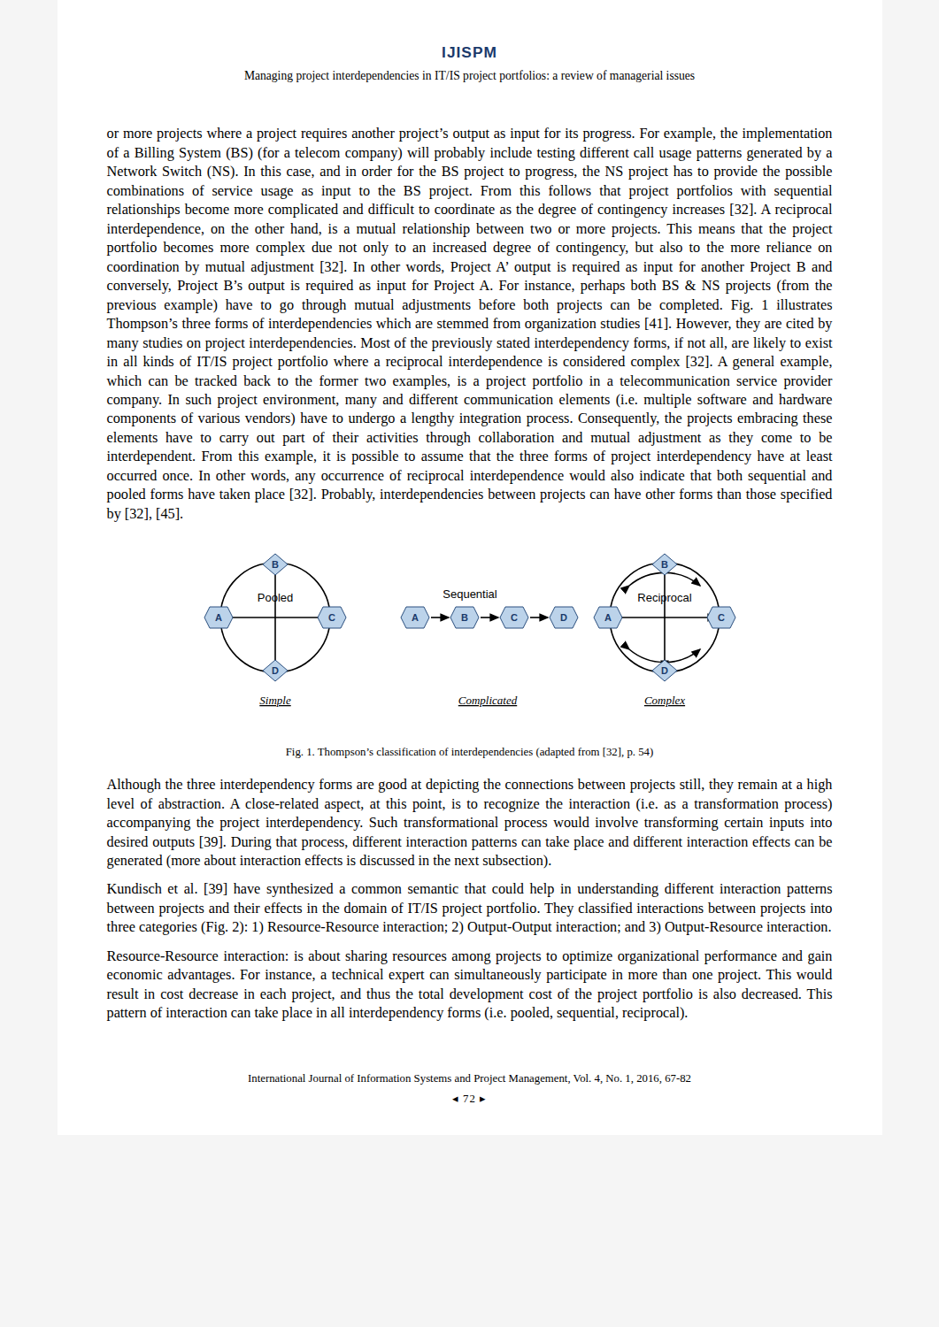IJISPM
Managing project interdependencies in IT/IS project portfolios: a review of managerial issues
or more projects where a project requires another project’s output as input for its progress. For example, the implementation of a Billing System (BS) (for a telecom company) will probably include testing different call usage patterns generated by a Network Switch (NS). In this case, and in order for the BS project to progress, the NS project has to provide the possible combinations of service usage as input to the BS project. From this follows that project portfolios with sequential relationships become more complicated and difficult to coordinate as the degree of contingency increases [32]. A reciprocal interdependence, on the other hand, is a mutual relationship between two or more projects. This means that the project portfolio becomes more complex due not only to an increased degree of contingency, but also to the more reliance on coordination by mutual adjustment [32]. In other words, Project A’ output is required as input for another Project B and conversely, Project B’s output is required as input for Project A. For instance, perhaps both BS & NS projects (from the previous example) have to go through mutual adjustments before both projects can be completed. Fig. 1 illustrates Thompson’s three forms of interdependencies which are stemmed from organization studies [41]. However, they are cited by many studies on project interdependencies. Most of the previously stated interdependency forms, if not all, are likely to exist in all kinds of IT/IS project portfolio where a reciprocal interdependence is considered complex [32]. A general example, which can be tracked back to the former two examples, is a project portfolio in a telecommunication service provider company. In such project environment, many and different communication elements (i.e. multiple software and hardware components of various vendors) have to undergo a lengthy integration process. Consequently, the projects embracing these elements have to carry out part of their activities through collaboration and mutual adjustment as they come to be interdependent. From this example, it is possible to assume that the three forms of project interdependency have at least occurred once. In other words, any occurrence of reciprocal interdependence would also indicate that both sequential and pooled forms have taken place [32]. Probably, interdependencies between projects can have other forms than those specified by [32], [45].
B D A C Pooled Simple Sequential A B C D Complicated B D A C Reciprocal Complex
Fig. 1. Thompson’s classification of interdependencies (adapted from [32], p. 54)
Although the three interdependency forms are good at depicting the connections between projects still, they remain at a high level of abstraction. A close-related aspect, at this point, is to recognize the interaction (i.e. as a transformation process) accompanying the project interdependency. Such transformational process would involve transforming certain inputs into desired outputs [39]. During that process, different interaction patterns can take place and different interaction effects can be generated (more about interaction effects is discussed in the next subsection).
Kundisch et al. [39] have synthesized a common semantic that could help in understanding different interaction patterns between projects and their effects in the domain of IT/IS project portfolio. They classified interactions between projects into three categories (Fig. 2): 1) Resource-Resource interaction; 2) Output-Output interaction; and 3) Output-Resource interaction.
Resource-Resource interaction: is about sharing resources among projects to optimize organizational performance and gain economic advantages. For instance, a technical expert can simultaneously participate in more than one project. This would result in cost decrease in each project, and thus the total development cost of the project portfolio is also decreased. This pattern of interaction can take place in all interdependency forms (i.e. pooled, sequential, reciprocal).
International Journal of Information Systems and Project Management, Vol. 4, No. 1, 2016, 67-82
◂ 72 ▸